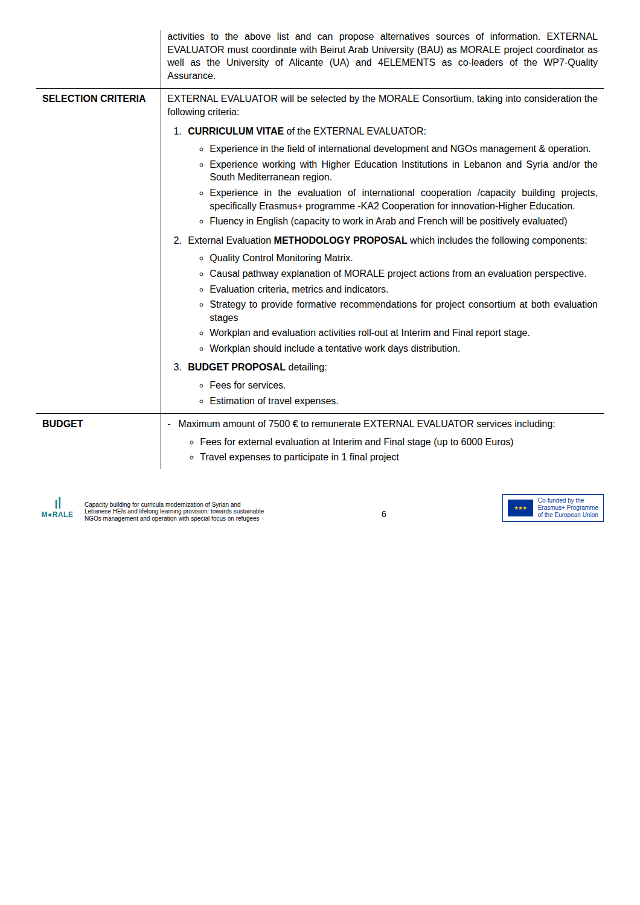| | activities to the above list and can propose alternatives sources of information. EXTERNAL EVALUATOR must coordinate with Beirut Arab University (BAU) as MORALE project coordinator as well as the University of Alicante (UA) and 4ELEMENTS as co-leaders of the WP7-Quality Assurance. |
| SELECTION CRITERIA | EXTERNAL EVALUATOR will be selected by the MORALE Consortium, taking into consideration the following criteria: CURRICULUM VITAE of the EXTERNAL EVALUATOR: Experience in the field of international development and NGOs management & operation. Experience working with Higher Education Institutions in Lebanon and Syria and/or the South Mediterranean region. Experience in the evaluation of international cooperation /capacity building projects, specifically Erasmus+ programme -KA2 Cooperation for innovation-Higher Education. Fluency in English (capacity to work in Arab and French will be positively evaluated) External Evaluation METHODOLOGY PROPOSAL which includes the following components: Quality Control Monitoring Matrix. Causal pathway explanation of MORALE project actions from an evaluation perspective. Evaluation criteria, metrics and indicators. Strategy to provide formative recommendations for project consortium at both evaluation stages Workplan and evaluation activities roll-out at Interim and Final report stage. Workplan should include a tentative work days distribution. BUDGET PROPOSAL detailing: Fees for services. Estimation of travel expenses. |
| BUDGET | Maximum amount of 7500 € to remunerate EXTERNAL EVALUATOR services including: Fees for external evaluation at Interim and Final stage (up to 6000 Euros) Travel expenses to participate in 1 final project |
ıl
M●RALE
Capacity building for curricula modernization of Syrian and Lebanese HEIs and lifelong learning provision: towards sustainable NGOs management and operation with special focus on refugees
6
★★★
Co-funded by the
Erasmus+ Programme
of the European Union